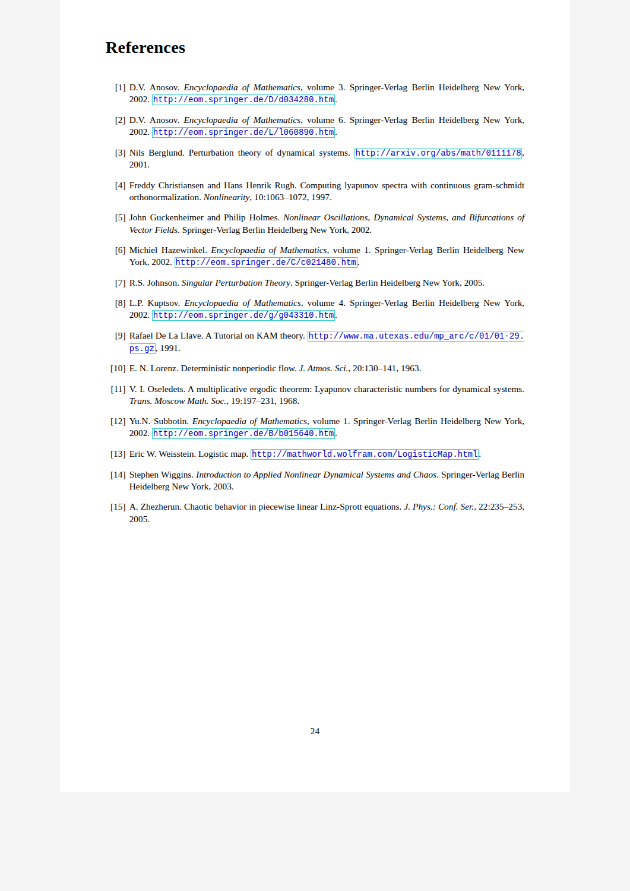References
[1] D.V. Anosov. Encyclopaedia of Mathematics, volume 3. Springer-Verlag Berlin Heidelberg New York, 2002. http://eom.springer.de/D/d034280.htm.
[2] D.V. Anosov. Encyclopaedia of Mathematics, volume 6. Springer-Verlag Berlin Heidelberg New York, 2002. http://eom.springer.de/L/l060890.htm.
[3] Nils Berglund. Perturbation theory of dynamical systems. http://arxiv.org/abs/math/0111178, 2001.
[4] Freddy Christiansen and Hans Henrik Rugh. Computing lyapunov spectra with continuous gram-schmidt orthonormalization. Nonlinearity, 10:1063–1072, 1997.
[5] John Guckenheimer and Philip Holmes. Nonlinear Oscillations, Dynamical Systems, and Bifurcations of Vector Fields. Springer-Verlag Berlin Heidelberg New York, 2002.
[6] Michiel Hazewinkel. Encyclopaedia of Mathematics, volume 1. Springer-Verlag Berlin Heidelberg New York, 2002. http://eom.springer.de/C/c021480.htm.
[7] R.S. Johnson. Singular Perturbation Theory. Springer-Verlag Berlin Heidelberg New York, 2005.
[8] L.P. Kuptsov. Encyclopaedia of Mathematics, volume 4. Springer-Verlag Berlin Heidelberg New York, 2002. http://eom.springer.de/g/g043310.htm.
[9] Rafael De La Llave. A Tutorial on KAM theory. http://www.ma.utexas.edu/mp_arc/c/01/01-29.ps.gz, 1991.
[10] E. N. Lorenz. Deterministic nonperiodic flow. J. Atmos. Sci., 20:130–141, 1963.
[11] V. I. Oseledets. A multiplicative ergodic theorem: Lyapunov characteristic numbers for dynamical systems. Trans. Moscow Math. Soc., 19:197–231, 1968.
[12] Yu.N. Subbotin. Encyclopaedia of Mathematics, volume 1. Springer-Verlag Berlin Heidelberg New York, 2002. http://eom.springer.de/B/b015640.htm.
[13] Eric W. Weisstein. Logistic map. http://mathworld.wolfram.com/LogisticMap.html.
[14] Stephen Wiggins. Introduction to Applied Nonlinear Dynamical Systems and Chaos. Springer-Verlag Berlin Heidelberg New York, 2003.
[15] A. Zhezherun. Chaotic behavior in piecewise linear Linz-Sprott equations. J. Phys.: Conf. Ser., 22:235–253, 2005.
24